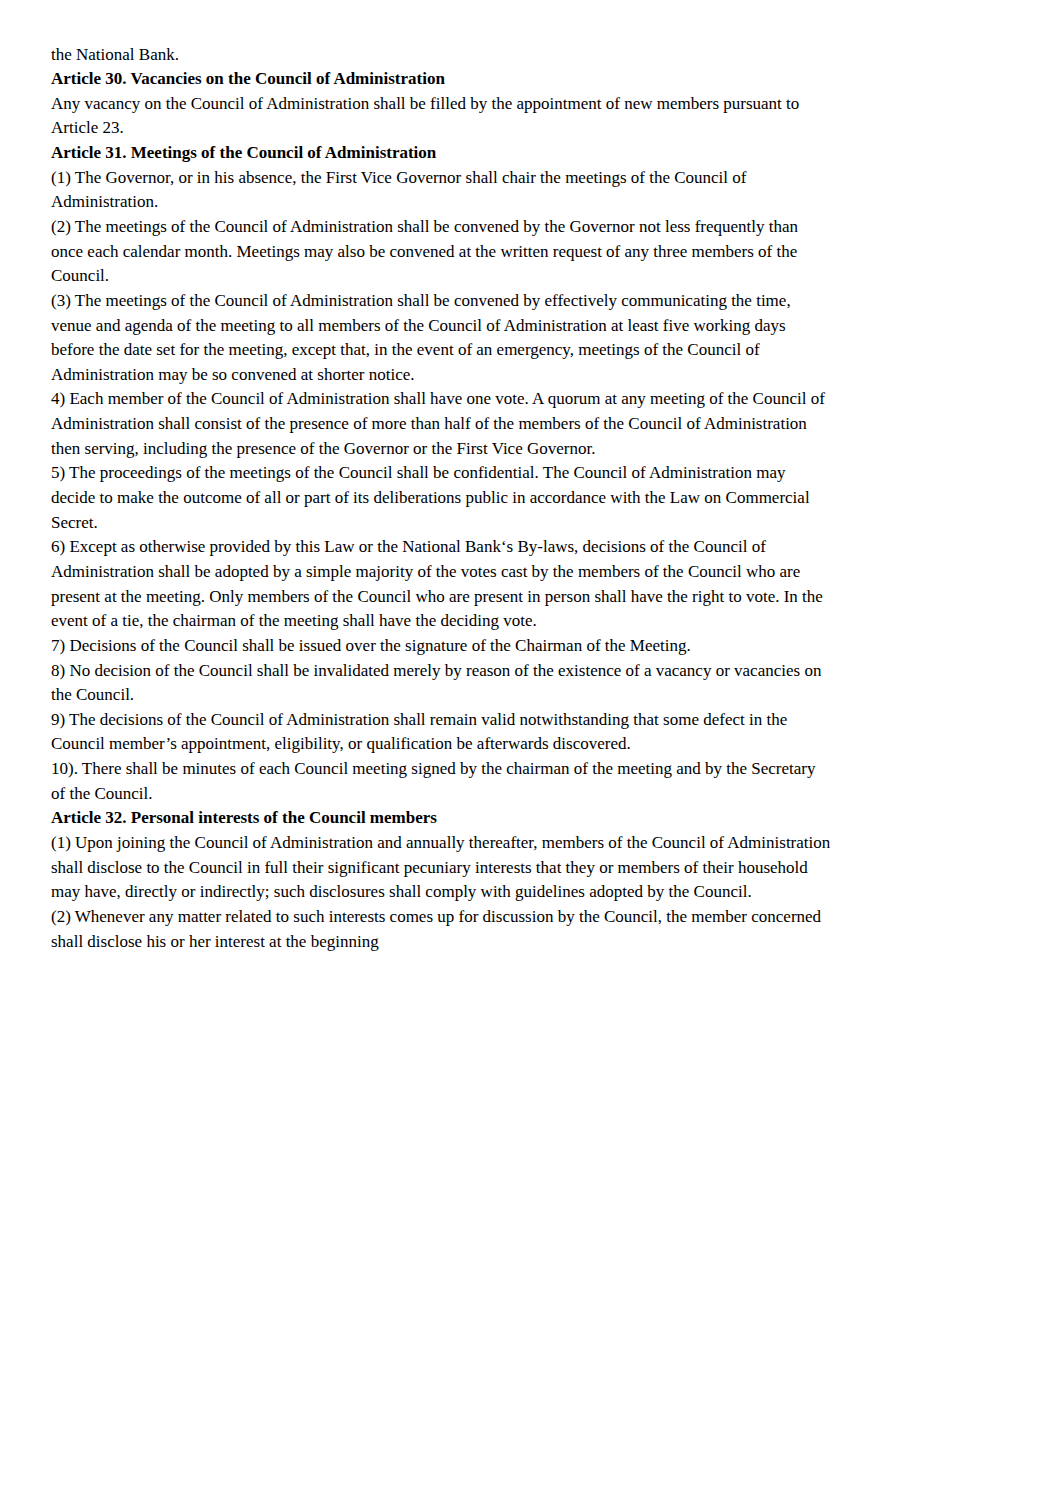the National Bank.
Article 30. Vacancies on the Council of Administration
Any vacancy on the Council of Administration shall be filled by the appointment of new members pursuant to Article 23.
Article 31. Meetings of the Council of Administration
(1) The Governor, or in his absence, the First Vice Governor shall chair the meetings of the Council of Administration.
(2) The meetings of the Council of Administration shall be convened by the Governor not less frequently than once each calendar month. Meetings may also be convened at the written request of any three members of the Council.
(3) The meetings of the Council of Administration shall be convened by effectively communicating the time, venue and agenda of the meeting to all members of the Council of Administration at least five working days before the date set for the meeting, except that, in the event of an emergency, meetings of the Council of Administration may be so convened at shorter notice.
4) Each member of the Council of Administration shall have one vote. A quorum at any meeting of the Council of Administration shall consist of the presence of more than half of the members of the Council of Administration then serving, including the presence of the Governor or the First Vice Governor.
5) The proceedings of the meetings of the Council shall be confidential. The Council of Administration may decide to make the outcome of all or part of its deliberations public in accordance with the Law on Commercial Secret.
6) Except as otherwise provided by this Law or the National Bank‘s By-laws, decisions of the Council of Administration shall be adopted by a simple majority of the votes cast by the members of the Council who are present at the meeting. Only members of the Council who are present in person shall have the right to vote. In the event of a tie, the chairman of the meeting shall have the deciding vote.
7) Decisions of the Council shall be issued over the signature of the Chairman of the Meeting.
8) No decision of the Council shall be invalidated merely by reason of the existence of a vacancy or vacancies on the Council.
9) The decisions of the Council of Administration shall remain valid notwithstanding that some defect in the Council member’s appointment, eligibility, or qualification be afterwards discovered.
10). There shall be minutes of each Council meeting signed by the chairman of the meeting and by the Secretary of the Council.
Article 32. Personal interests of the Council members
(1) Upon joining the Council of Administration and annually thereafter, members of the Council of Administration shall disclose to the Council in full their significant pecuniary interests that they or members of their household may have, directly or indirectly; such disclosures shall comply with guidelines adopted by the Council.
(2) Whenever any matter related to such interests comes up for discussion by the Council, the member concerned shall disclose his or her interest at the beginning